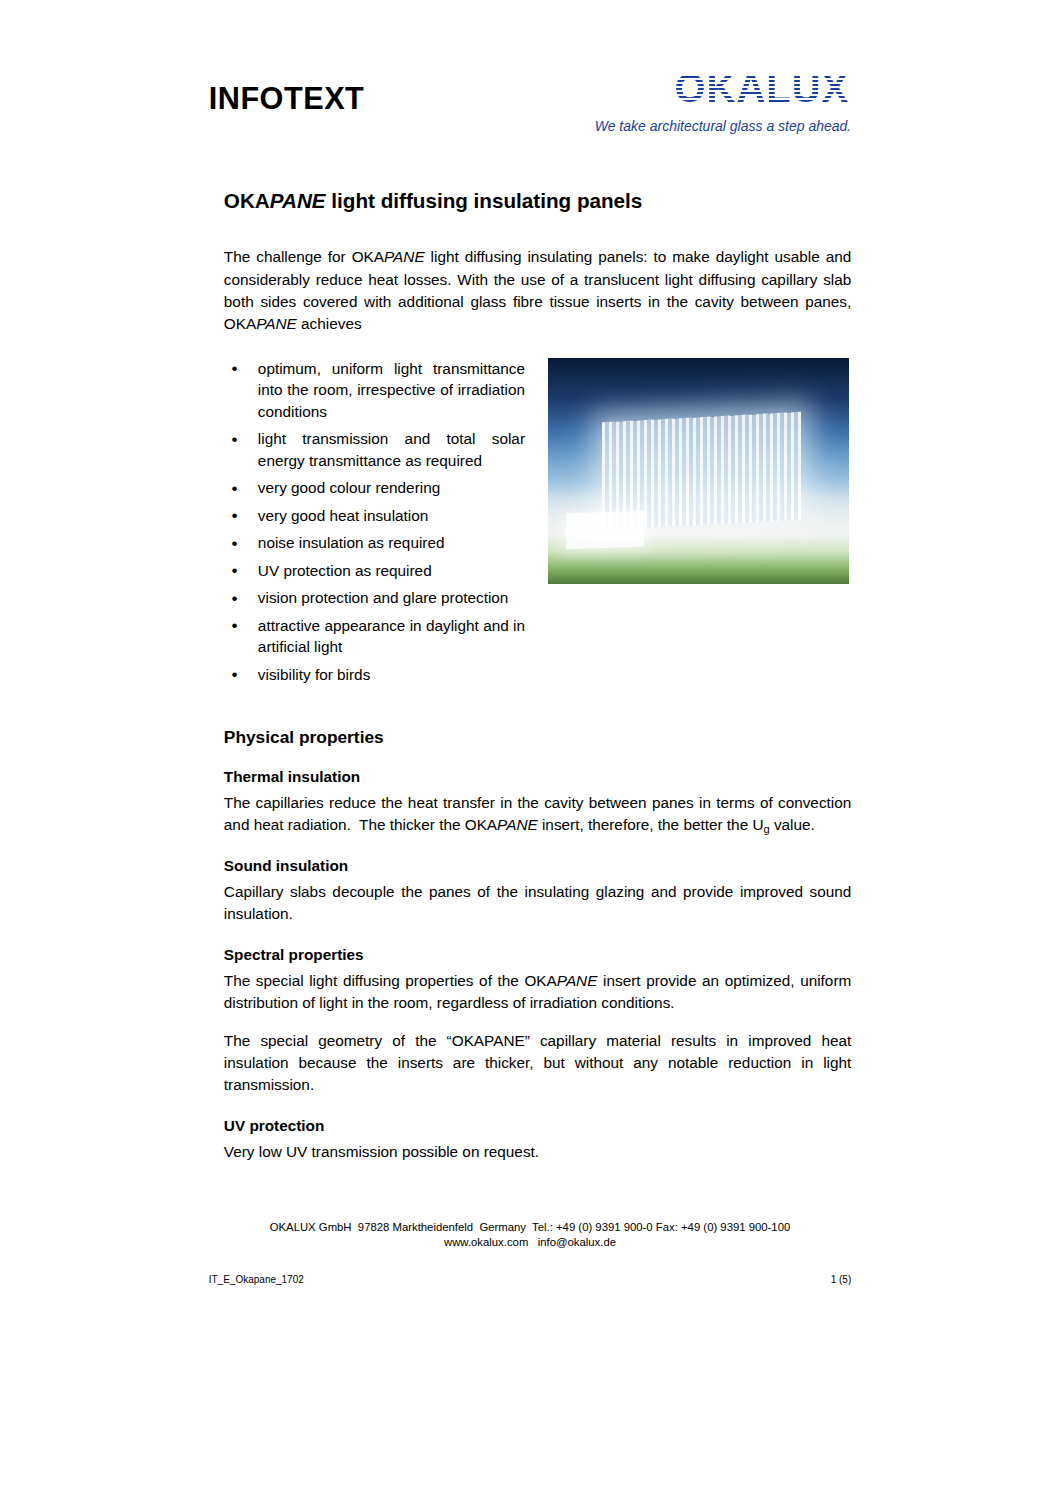INFOTEXT
OKALUX
We take architectural glass a step ahead.
OKAPANE light diffusing insulating panels
The challenge for OKAPANE light diffusing insulating panels: to make daylight usable and considerably reduce heat losses. With the use of a translucent light diffusing capillary slab both sides covered with additional glass fibre tissue inserts in the cavity between panes, OKAPANE achieves
optimum, uniform light transmittance into the room, irrespective of irradiation conditions
light transmission and total solar energy transmittance as required
very good colour rendering
very good heat insulation
noise insulation as required
UV protection as required
vision protection and glare protection
attractive appearance in daylight and in artificial light
visibility for birds
Physical properties
Thermal insulation
The capillaries reduce the heat transfer in the cavity between panes in terms of convection and heat radiation. The thicker the OKAPANE insert, therefore, the better the Ug value.
Sound insulation
Capillary slabs decouple the panes of the insulating glazing and provide improved sound insulation.
Spectral properties
The special light diffusing properties of the OKAPANE insert provide an optimized, uniform distribution of light in the room, regardless of irradiation conditions.
The special geometry of the “OKAPANE” capillary material results in improved heat insulation because the inserts are thicker, but without any notable reduction in light transmission.
UV protection
Very low UV transmission possible on request.
OKALUX GmbH 97828 Marktheidenfeld Germany Tel.: +49 (0) 9391 900-0 Fax: +49 (0) 9391 900-100
www.okalux.com info@okalux.de
IT_E_Okapane_1702 1 (5)